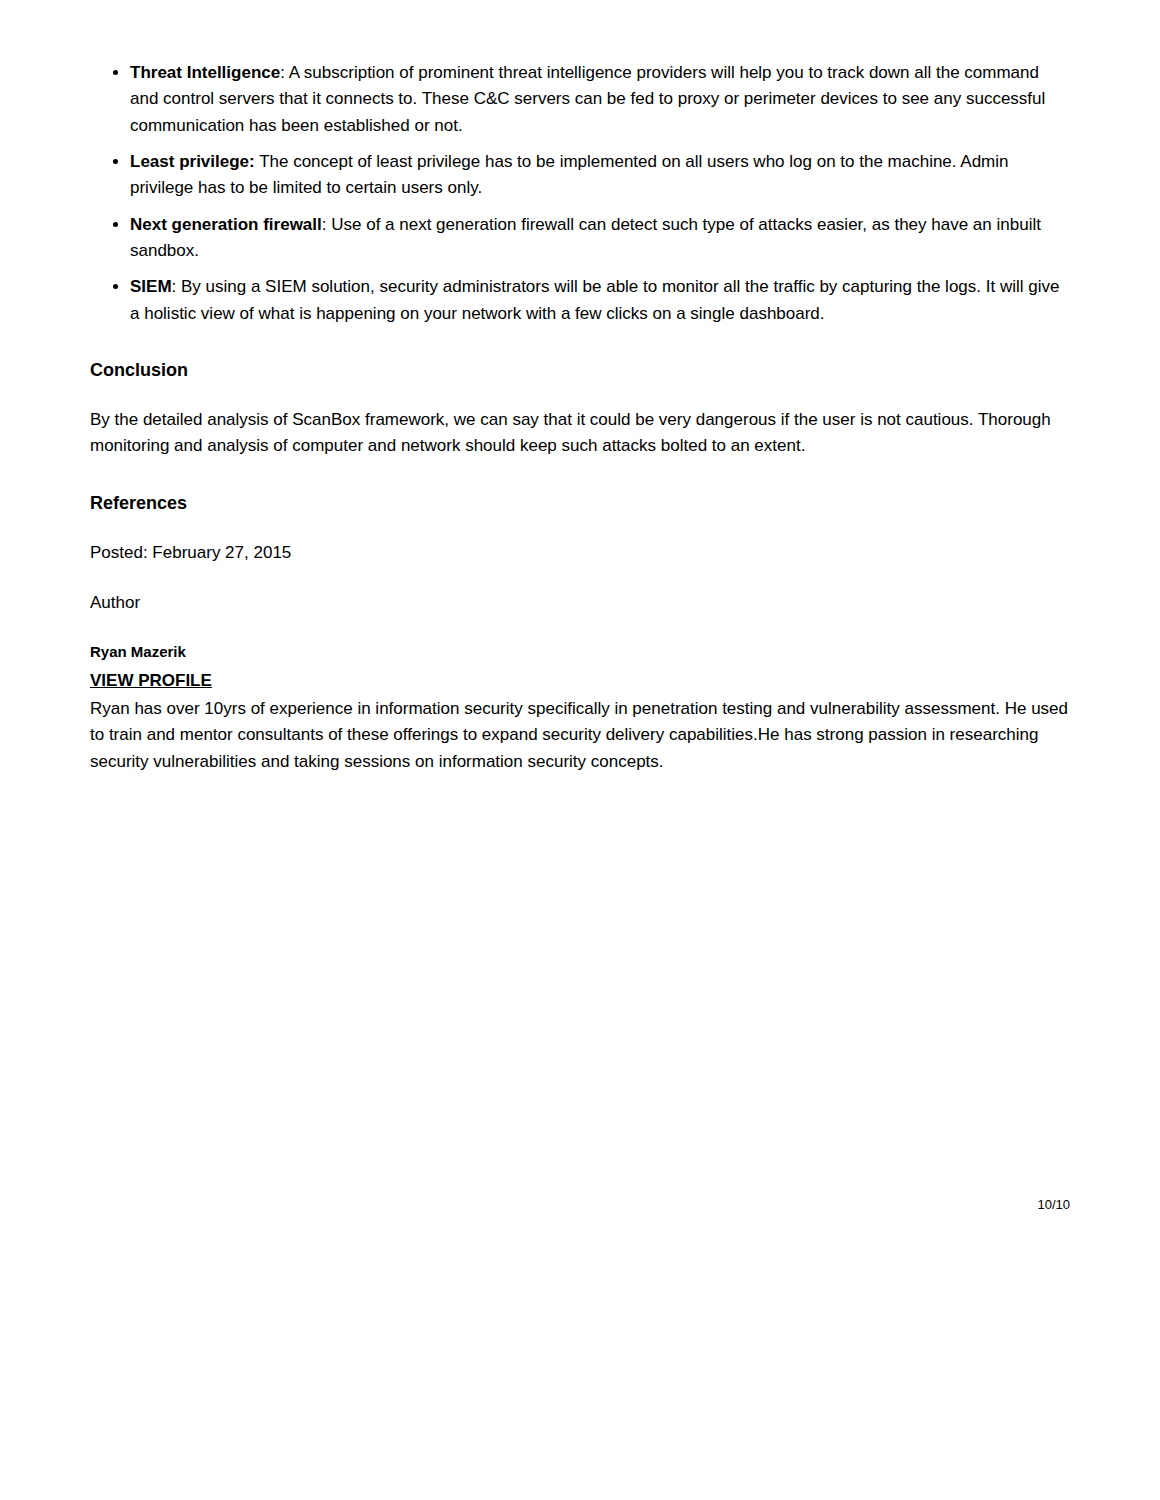Threat Intelligence: A subscription of prominent threat intelligence providers will help you to track down all the command and control servers that it connects to. These C&C servers can be fed to proxy or perimeter devices to see any successful communication has been established or not.
Least privilege: The concept of least privilege has to be implemented on all users who log on to the machine. Admin privilege has to be limited to certain users only.
Next generation firewall: Use of a next generation firewall can detect such type of attacks easier, as they have an inbuilt sandbox.
SIEM: By using a SIEM solution, security administrators will be able to monitor all the traffic by capturing the logs. It will give a holistic view of what is happening on your network with a few clicks on a single dashboard.
Conclusion
By the detailed analysis of ScanBox framework, we can say that it could be very dangerous if the user is not cautious. Thorough monitoring and analysis of computer and network should keep such attacks bolted to an extent.
References
Posted: February 27, 2015
Author
Ryan Mazerik
VIEW PROFILE
Ryan has over 10yrs of experience in information security specifically in penetration testing and vulnerability assessment. He used to train and mentor consultants of these offerings to expand security delivery capabilities.He has strong passion in researching security vulnerabilities and taking sessions on information security concepts.
10/10